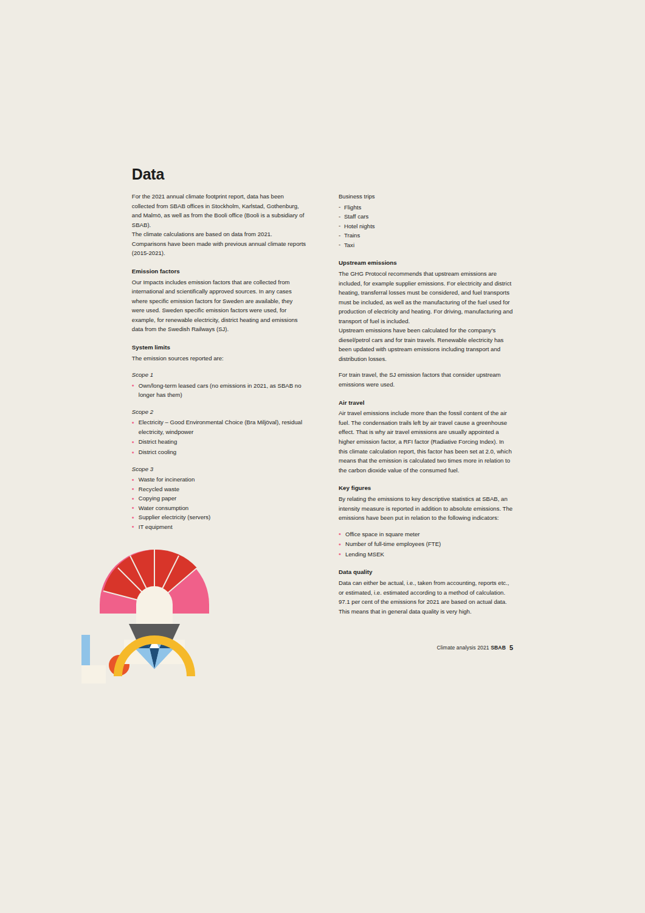Data
For the 2021 annual climate footprint report, data has been collected from SBAB offices in Stockholm, Karlstad, Gothenburg, and Malmö, as well as from the Booli office (Booli is a subsidiary of SBAB).
The climate calculations are based on data from 2021. Comparisons have been made with previous annual climate reports (2015-2021).
Emission factors
Our Impacts includes emission factors that are collected from international and scientifically approved sources. In any cases where specific emission factors for Sweden are available, they were used. Sweden specific emission factors were used, for example, for renewable electricity, district heating and emissions data from the Swedish Railways (SJ).
System limits
The emission sources reported are:
Scope 1
Own/long-term leased cars (no emissions in 2021, as SBAB no longer has them)
Scope 2
Electricity – Good Environmental Choice (Bra Miljöval), residual electricity, windpower
District heating
District cooling
Scope 3
Waste for incineration
Recycled waste
Copying paper
Water consumption
Supplier electricity (servers)
IT equipment
Business trips
Flights
Staff cars
Hotel nights
Trains
Taxi
Upstream emissions
The GHG Protocol recommends that upstream emissions are included, for example supplier emissions. For electricity and district heating, transferral losses must be considered, and fuel transports must be included, as well as the manufacturing of the fuel used for production of electricity and heating. For driving, manufacturing and transport of fuel is included.
Upstream emissions have been calculated for the company's diesel/petrol cars and for train travels. Renewable electricity has been updated with upstream emissions including transport and distribution losses.
For train travel, the SJ emission factors that consider upstream emissions were used.
Air travel
Air travel emissions include more than the fossil content of the air fuel. The condensation trails left by air travel cause a greenhouse effect. That is why air travel emissions are usually appointed a higher emission factor, a RFI factor (Radiative Forcing Index). In this climate calculation report, this factor has been set at 2.0, which means that the emission is calculated two times more in relation to the carbon dioxide value of the consumed fuel.
Key figures
By relating the emissions to key descriptive statistics at SBAB, an intensity measure is reported in addition to absolute emissions. The emissions have been put in relation to the following indicators:
Office space in square meter
Number of full-time employees (FTE)
Lending MSEK
Data quality
Data can either be actual, i.e., taken from accounting, reports etc., or estimated, i.e. estimated according to a method of calculation. 97.1 per cent of the emissions for 2021 are based on actual data. This means that in general data quality is very high.
Climate analysis 2021 SBAB 5